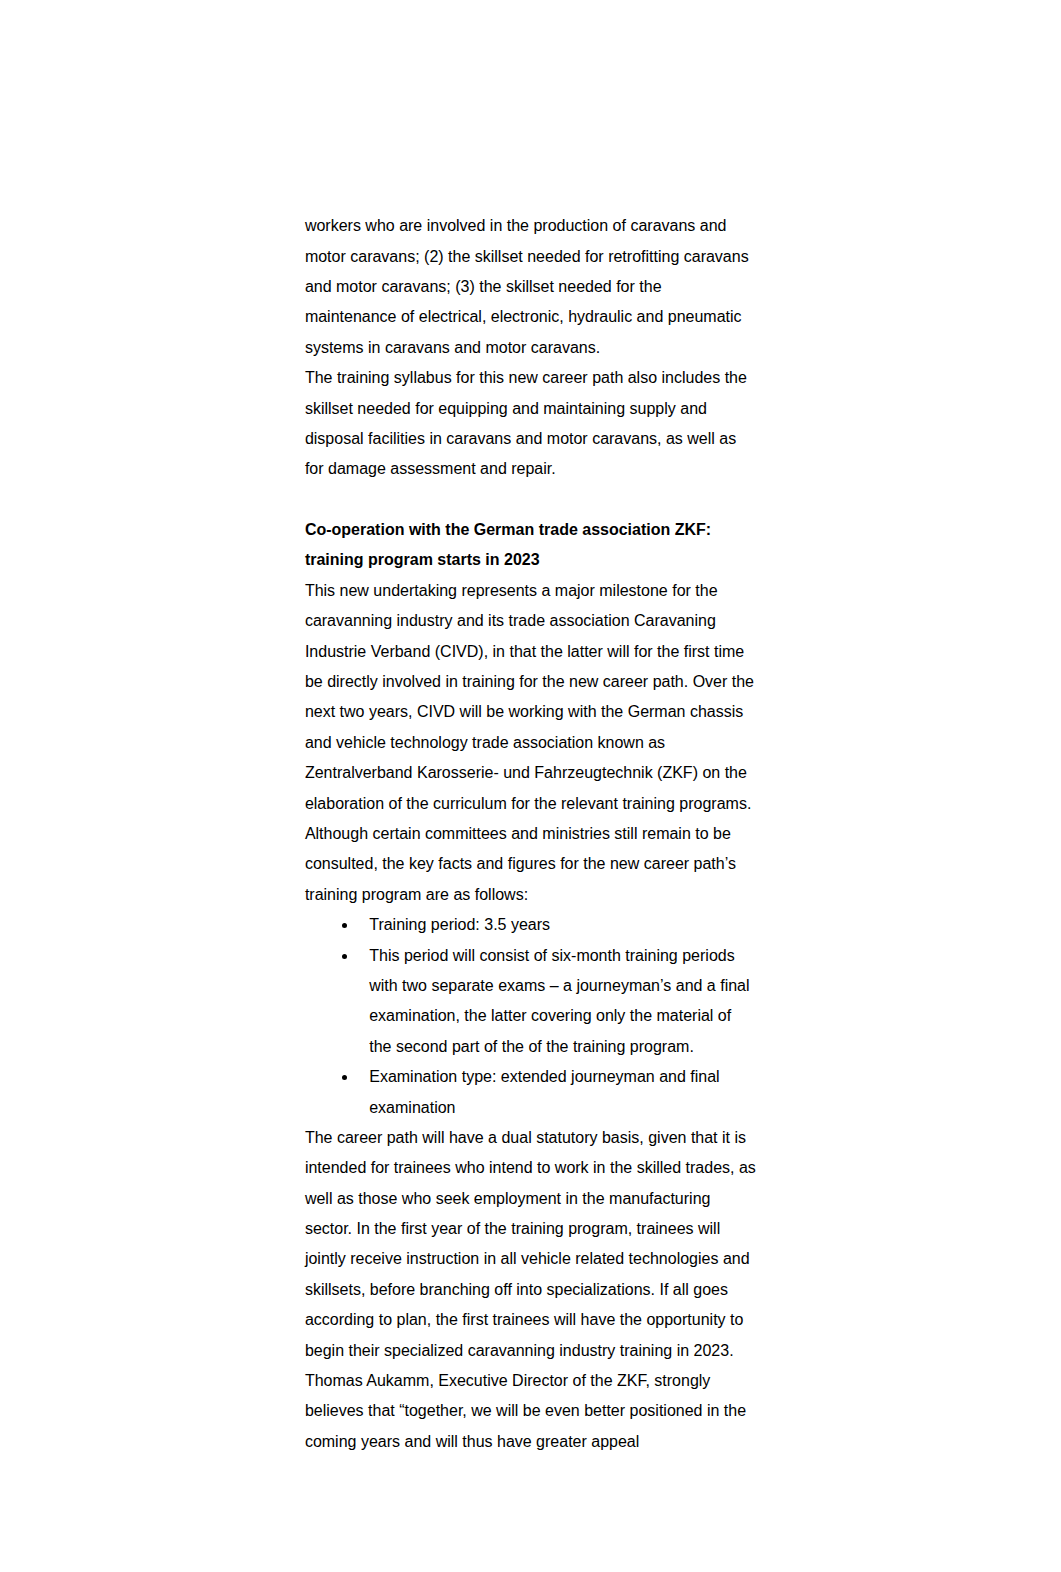workers who are involved in the production of caravans and motor caravans; (2) the skillset needed for retrofitting caravans and motor caravans; (3) the skillset needed for the maintenance of electrical, electronic, hydraulic and pneumatic systems in caravans and motor caravans.
The training syllabus for this new career path also includes the skillset needed for equipping and maintaining supply and disposal facilities in caravans and motor caravans, as well as for damage assessment and repair.
Co-operation with the German trade association ZKF: training program starts in 2023
This new undertaking represents a major milestone for the caravanning industry and its trade association Caravaning Industrie Verband (CIVD), in that the latter will for the first time be directly involved in training for the new career path. Over the next two years, CIVD will be working with the German chassis and vehicle technology trade association known as Zentralverband Karosserie- und Fahrzeugtechnik (ZKF) on the elaboration of the curriculum for the relevant training programs. Although certain committees and ministries still remain to be consulted, the key facts and figures for the new career path’s training program are as follows:
Training period: 3.5 years
This period will consist of six-month training periods with two separate exams – a journeyman’s and a final examination, the latter covering only the material of the second part of the of the training program.
Examination type: extended journeyman and final examination
The career path will have a dual statutory basis, given that it is intended for trainees who intend to work in the skilled trades, as well as those who seek employment in the manufacturing sector. In the first year of the training program, trainees will jointly receive instruction in all vehicle related technologies and skillsets, before branching off into specializations. If all goes according to plan, the first trainees will have the opportunity to begin their specialized caravanning industry training in 2023.
Thomas Aukamm, Executive Director of the ZKF, strongly believes that “together, we will be even better positioned in the coming years and will thus have greater appeal